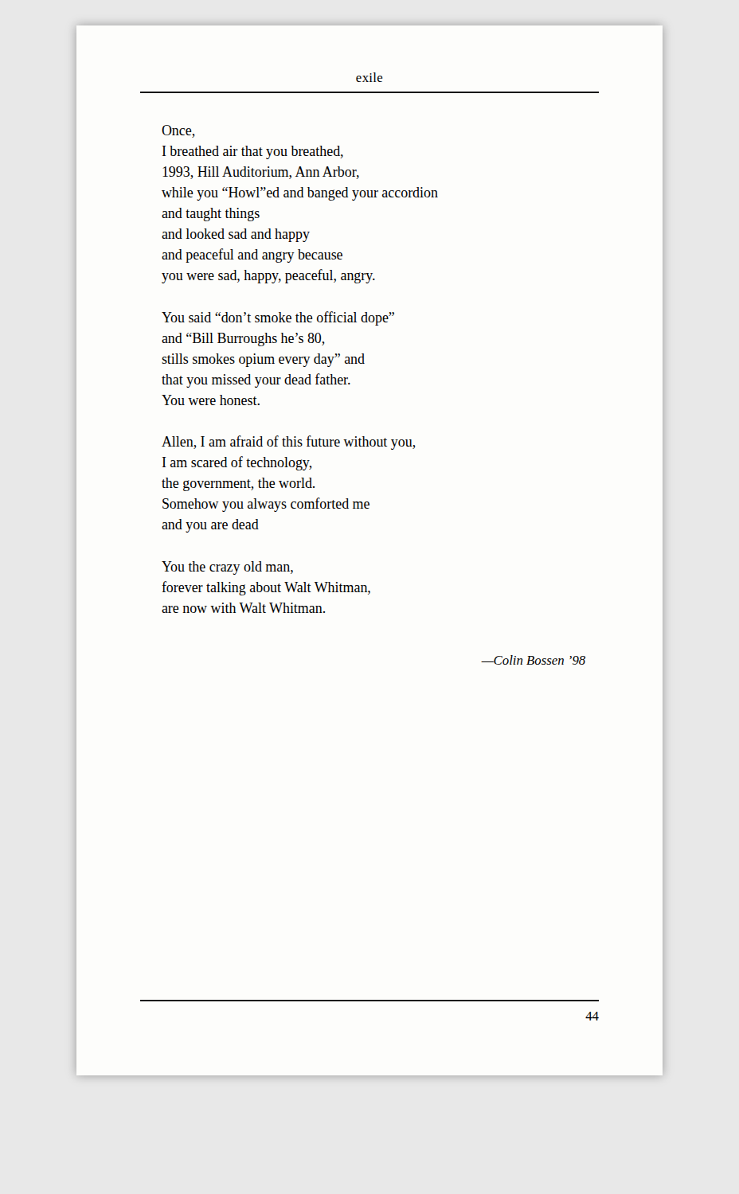exile
Once,
I breathed air that you breathed,
1993, Hill Auditorium, Ann Arbor,
while you “Howl”ed and banged your accordion
and taught things
and looked sad and happy
and peaceful and angry because
you were sad, happy, peaceful, angry.
You said “don’t smoke the official dope”
and “Bill Burroughs he’s 80,
stills smokes opium every day” and
that you missed your dead father.
You were honest.
Allen, I am afraid of this future without you,
I am scared of technology,
the government, the world.
Somehow you always comforted me
and you are dead
You the crazy old man,
forever talking about Walt Whitman,
are now with Walt Whitman.
—Colin Bossen ’98
44